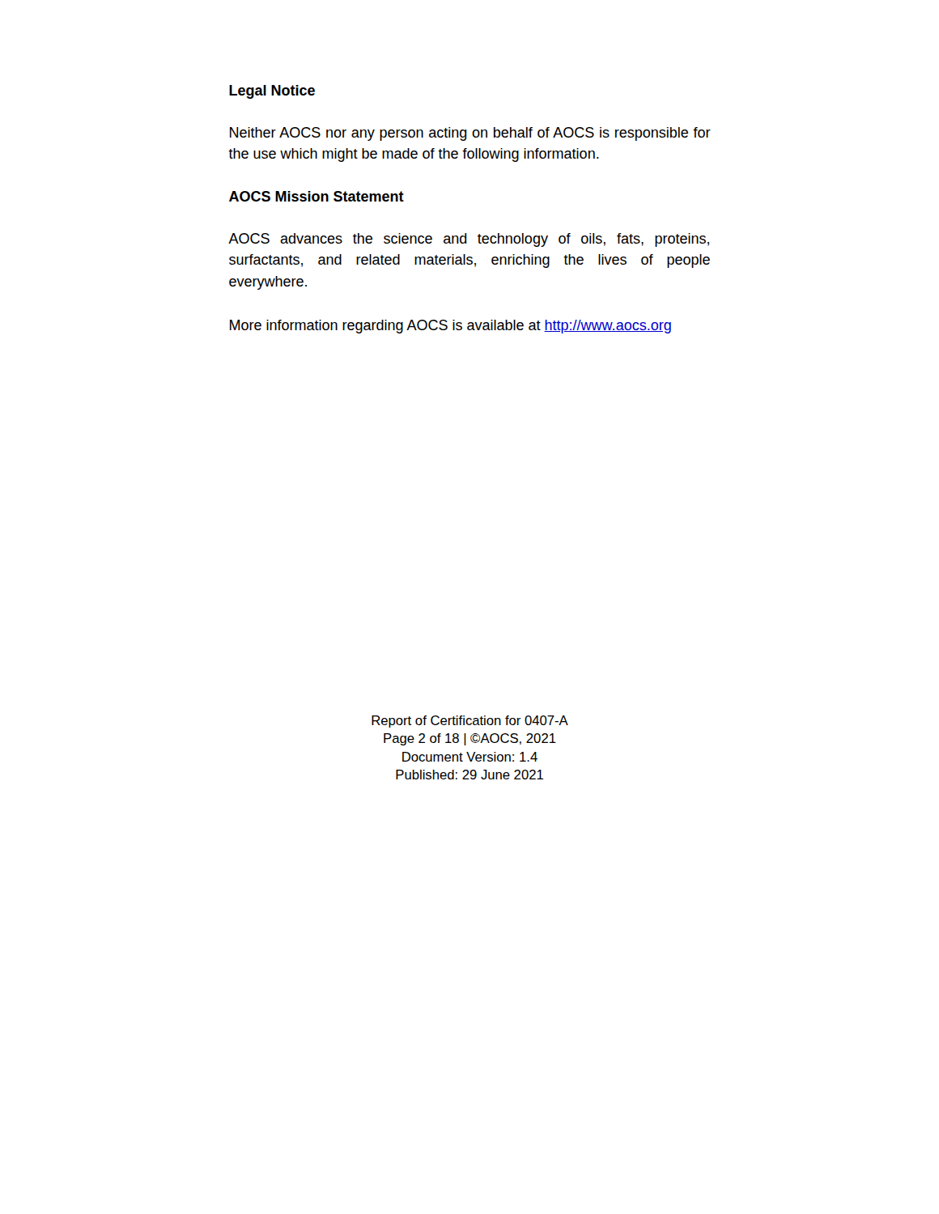Legal Notice
Neither AOCS nor any person acting on behalf of AOCS is responsible for the use which might be made of the following information.
AOCS Mission Statement
AOCS advances the science and technology of oils, fats, proteins, surfactants, and related materials, enriching the lives of people everywhere.
More information regarding AOCS is available at http://www.aocs.org
Report of Certification for 0407-A
Page 2 of 18 | ©AOCS, 2021
Document Version: 1.4
Published: 29 June 2021